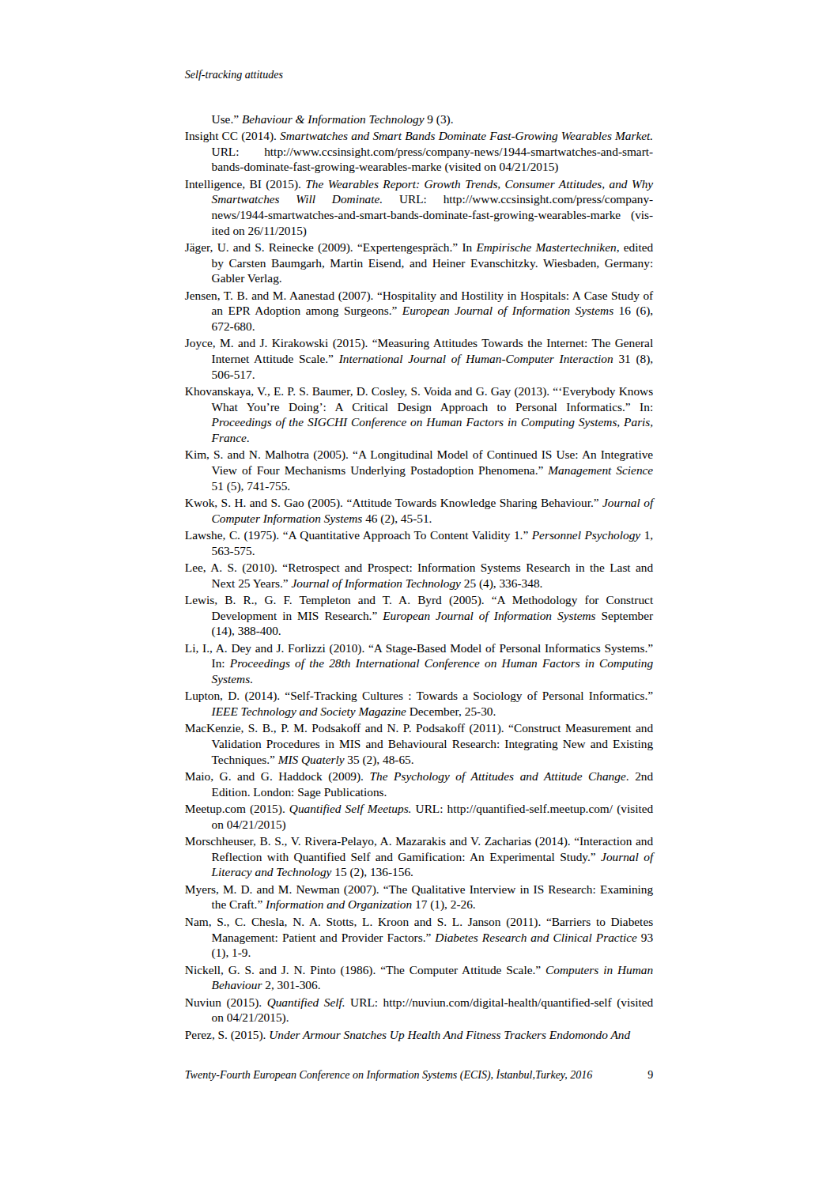Self-tracking attitudes
Use.” Behaviour & Information Technology 9 (3).
Insight CC (2014). Smartwatches and Smart Bands Dominate Fast-Growing Wearables Market. URL: http://www.ccsinsight.com/press/company-news/1944-smartwatches-and-smart-bands-dominate-fast-growing-wearables-marke (visited on 04/21/2015)
Intelligence, BI (2015). The Wearables Report: Growth Trends, Consumer Attitudes, and Why Smartwatches Will Dominate. URL: http://www.ccsinsight.com/press/company-news/1944-smartwatches-and-smart-bands-dominate-fast-growing-wearables-marke (visited on 26/11/2015)
Jäger, U. and S. Reinecke (2009). “Expertengespräch.” In Empirische Mastertechniken, edited by Carsten Baumgarh, Martin Eisend, and Heiner Evanschitzky. Wiesbaden, Germany: Gabler Verlag.
Jensen, T. B. and M. Aanestad (2007). “Hospitality and Hostility in Hospitals: A Case Study of an EPR Adoption among Surgeons.” European Journal of Information Systems 16 (6), 672-680.
Joyce, M. and J. Kirakowski (2015). “Measuring Attitudes Towards the Internet: The General Internet Attitude Scale.” International Journal of Human-Computer Interaction 31 (8), 506-517.
Khovanskaya, V., E. P. S. Baumer, D. Cosley, S. Voida and G. Gay (2013). “‘Everybody Knows What You’re Doing’: A Critical Design Approach to Personal Informatics.” In: Proceedings of the SIGCHI Conference on Human Factors in Computing Systems, Paris, France.
Kim, S. and N. Malhotra (2005). “A Longitudinal Model of Continued IS Use: An Integrative View of Four Mechanisms Underlying Postadoption Phenomena.” Management Science 51 (5), 741-755.
Kwok, S. H. and S. Gao (2005). “Attitude Towards Knowledge Sharing Behaviour.” Journal of Computer Information Systems 46 (2), 45-51.
Lawshe, C. (1975). “A Quantitative Approach To Content Validity 1.” Personnel Psychology 1, 563-575.
Lee, A. S. (2010). “Retrospect and Prospect: Information Systems Research in the Last and Next 25 Years.” Journal of Information Technology 25 (4), 336-348.
Lewis, B. R., G. F. Templeton and T. A. Byrd (2005). “A Methodology for Construct Development in MIS Research.” European Journal of Information Systems September (14), 388-400.
Li, I., A. Dey and J. Forlizzi (2010). “A Stage-Based Model of Personal Informatics Systems.” In: Proceedings of the 28th International Conference on Human Factors in Computing Systems.
Lupton, D. (2014). “Self-Tracking Cultures : Towards a Sociology of Personal Informatics.” IEEE Technology and Society Magazine December, 25-30.
MacKenzie, S. B., P. M. Podsakoff and N. P. Podsakoff (2011). “Construct Measurement and Validation Procedures in MIS and Behavioural Research: Integrating New and Existing Techniques.” MIS Quaterly 35 (2), 48-65.
Maio, G. and G. Haddock (2009). The Psychology of Attitudes and Attitude Change. 2nd Edition. London: Sage Publications.
Meetup.com (2015). Quantified Self Meetups. URL: http://quantified-self.meetup.com/ (visited on 04/21/2015)
Morschheuser, B. S., V. Rivera-Pelayo, A. Mazarakis and V. Zacharias (2014). “Interaction and Reflection with Quantified Self and Gamification: An Experimental Study.” Journal of Literacy and Technology 15 (2), 136-156.
Myers, M. D. and M. Newman (2007). “The Qualitative Interview in IS Research: Examining the Craft.” Information and Organization 17 (1), 2-26.
Nam, S., C. Chesla, N. A. Stotts, L. Kroon and S. L. Janson (2011). “Barriers to Diabetes Management: Patient and Provider Factors.” Diabetes Research and Clinical Practice 93 (1), 1-9.
Nickell, G. S. and J. N. Pinto (1986). “The Computer Attitude Scale.” Computers in Human Behaviour 2, 301-306.
Nuviun (2015). Quantified Self. URL: http://nuviun.com/digital-health/quantified-self (visited on 04/21/2015).
Perez, S. (2015). Under Armour Snatches Up Health And Fitness Trackers Endomondo And
Twenty-Fourth European Conference on Information Systems (ECIS), İstanbul,Turkey, 2016 9